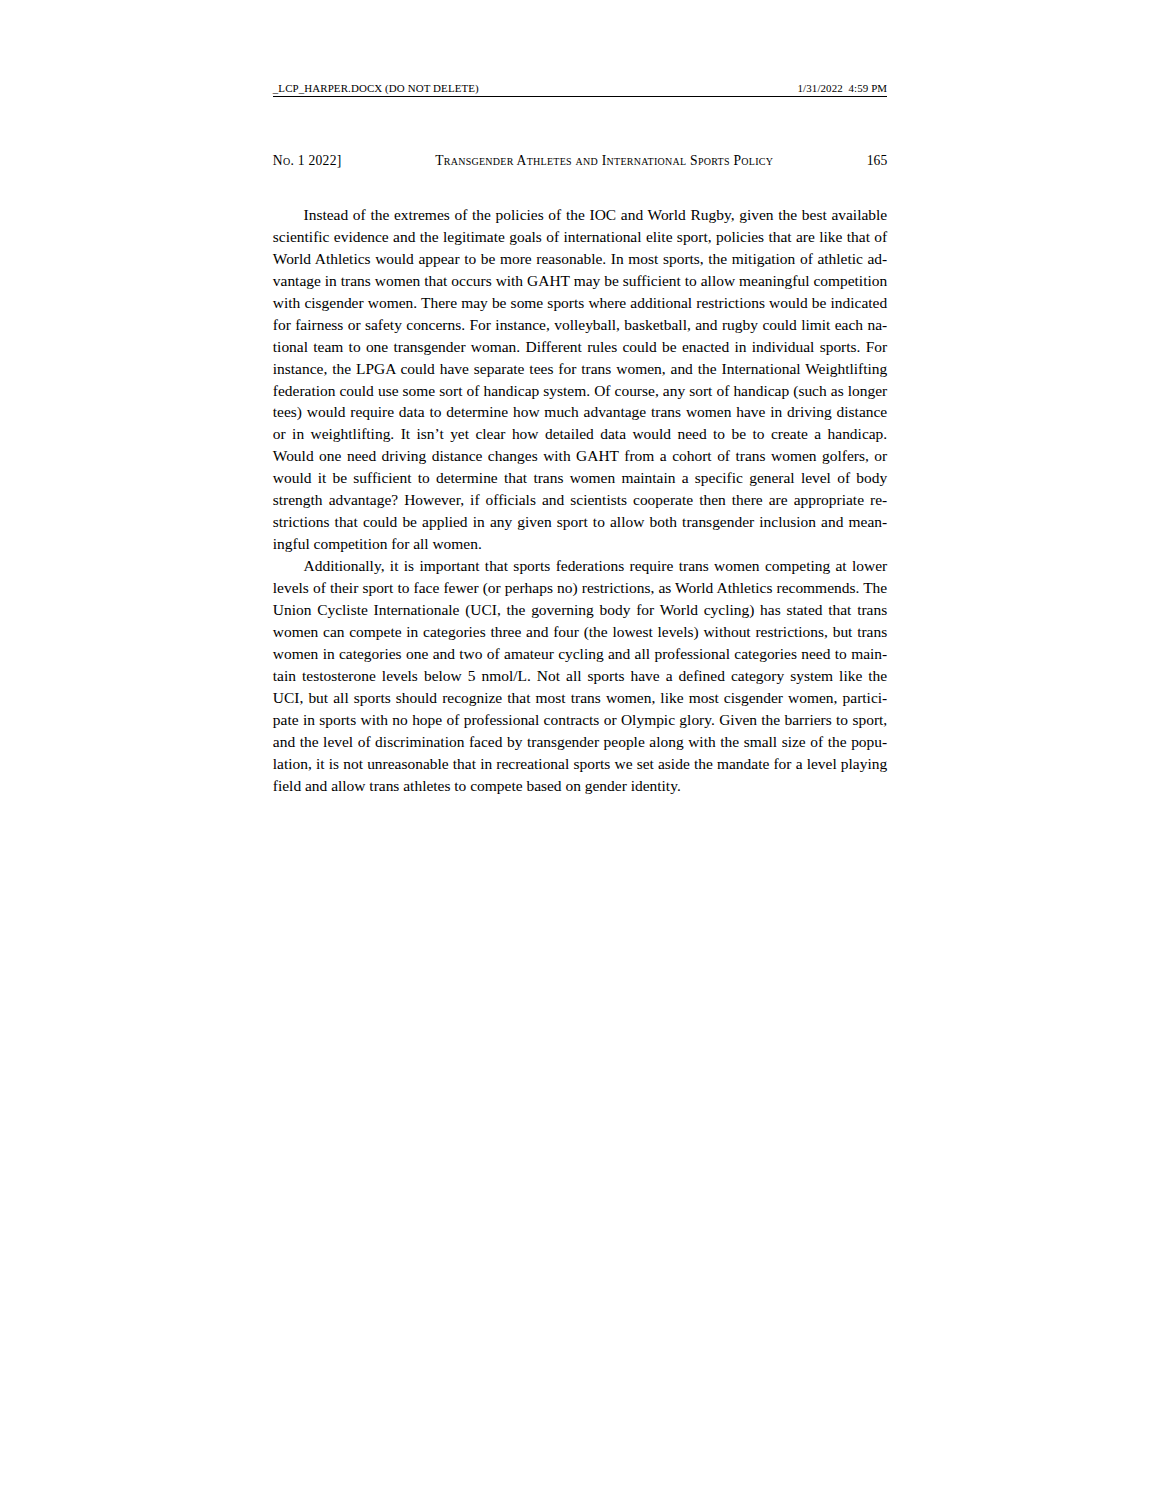_LCP_HARPER.DOCX (DO NOT DELETE) 1/31/2022 4:59 PM
No. 1 2022] Transgender Athletes and International Sports Policy 165
Instead of the extremes of the policies of the IOC and World Rugby, given the best available scientific evidence and the legitimate goals of international elite sport, policies that are like that of World Athletics would appear to be more reasonable. In most sports, the mitigation of athletic advantage in trans women that occurs with GAHT may be sufficient to allow meaningful competition with cisgender women. There may be some sports where additional restrictions would be indicated for fairness or safety concerns. For instance, volleyball, basketball, and rugby could limit each national team to one transgender woman. Different rules could be enacted in individual sports. For instance, the LPGA could have separate tees for trans women, and the International Weightlifting federation could use some sort of handicap system. Of course, any sort of handicap (such as longer tees) would require data to determine how much advantage trans women have in driving distance or in weightlifting. It isn’t yet clear how detailed data would need to be to create a handicap. Would one need driving distance changes with GAHT from a cohort of trans women golfers, or would it be sufficient to determine that trans women maintain a specific general level of body strength advantage? However, if officials and scientists cooperate then there are appropriate restrictions that could be applied in any given sport to allow both transgender inclusion and meaningful competition for all women.
Additionally, it is important that sports federations require trans women competing at lower levels of their sport to face fewer (or perhaps no) restrictions, as World Athletics recommends. The Union Cycliste Internationale (UCI, the governing body for World cycling) has stated that trans women can compete in categories three and four (the lowest levels) without restrictions, but trans women in categories one and two of amateur cycling and all professional categories need to maintain testosterone levels below 5 nmol/L. Not all sports have a defined category system like the UCI, but all sports should recognize that most trans women, like most cisgender women, participate in sports with no hope of professional contracts or Olympic glory. Given the barriers to sport, and the level of discrimination faced by transgender people along with the small size of the population, it is not unreasonable that in recreational sports we set aside the mandate for a level playing field and allow trans athletes to compete based on gender identity.